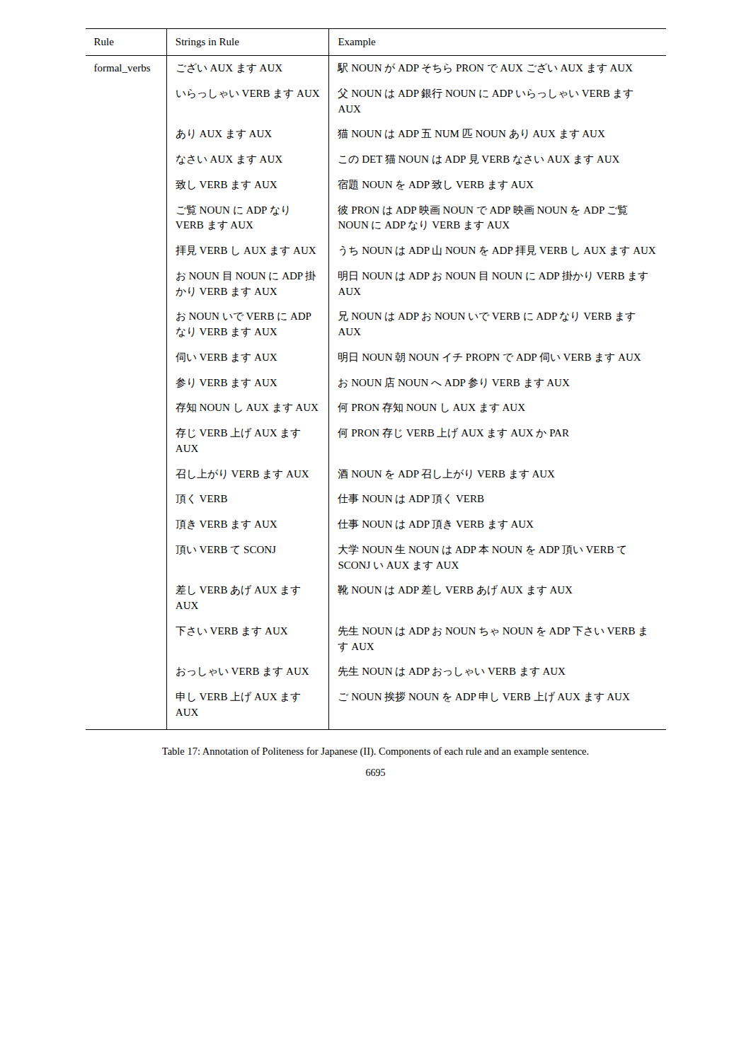| Rule | Strings in Rule | Example |
| --- | --- | --- |
| formal_verbs | ござい AUX ます AUX | 駅 NOUN が ADP そちら PRON で AUX ござい AUX ます AUX |
| | いらっしゃい VERB ます AUX | 父 NOUN は ADP 銀行 NOUN に ADP いらっしゃい VERB ます AUX |
| | あり AUX ます AUX | 猫 NOUN は ADP 五 NUM 匹 NOUN あり AUX ます AUX |
| | なさい AUX ます AUX | この DET 猫 NOUN は ADP 見 VERB なさい AUX ます AUX |
| | 致し VERB ます AUX | 宿題 NOUN を ADP 致し VERB ます AUX |
| | ご覧 NOUN に ADP なり VERB ます AUX | 彼 PRON は ADP 映画 NOUN で ADP 映画 NOUN を ADP ご覧 NOUN に ADP なり VERB ます AUX |
| | 拝見 VERB し AUX ます AUX | うち NOUN は ADP 山 NOUN を ADP 拝見 VERB し AUX ます AUX |
| | お NOUN 目 NOUN に ADP 掛かり VERB ます AUX | 明日 NOUN は ADP お NOUN 目 NOUN に ADP 掛かり VERB ます AUX |
| | お NOUN いで VERB に ADP なり VERB ます AUX | 兄 NOUN は ADP お NOUN いで VERB に ADP なり VERB ます AUX |
| | 伺い VERB ます AUX | 明日 NOUN 朝 NOUN イチ PROPN で ADP 伺い VERB ます AUX |
| | 参り VERB ます AUX | お NOUN 店 NOUN へ ADP 参り VERB ます AUX |
| | 存知 NOUN し AUX ます AUX | 何 PRON 存知 NOUN し AUX ます AUX |
| | 存じ VERB 上げ AUX ます AUX | 何 PRON 存じ VERB 上げ AUX ます AUX か PAR |
| | 召し上がり VERB ます AUX | 酒 NOUN を ADP 召し上がり VERB ます AUX |
| | 頂く VERB | 仕事 NOUN は ADP 頂く VERB |
| | 頂き VERB ます AUX | 仕事 NOUN は ADP 頂き VERB ます AUX |
| | 頂い VERB て SCONJ | 大学 NOUN 生 NOUN は ADP 本 NOUN を ADP 頂い VERB て SCONJ い AUX ます AUX |
| | 差し VERB あげ AUX ます AUX | 靴 NOUN は ADP 差し VERB あげ AUX ます AUX |
| | 下さい VERB ます AUX | 先生 NOUN は ADP お NOUN ちゃ NOUN を ADP 下さい VERB ます AUX |
| | おっしゃい VERB ます AUX | 先生 NOUN は ADP おっしゃい VERB ます AUX |
| | 申し VERB 上げ AUX ます AUX | ご NOUN 挨拶 NOUN を ADP 申し VERB 上げ AUX ます AUX |
Table 17: Annotation of Politeness for Japanese (II). Components of each rule and an example sentence.
6695